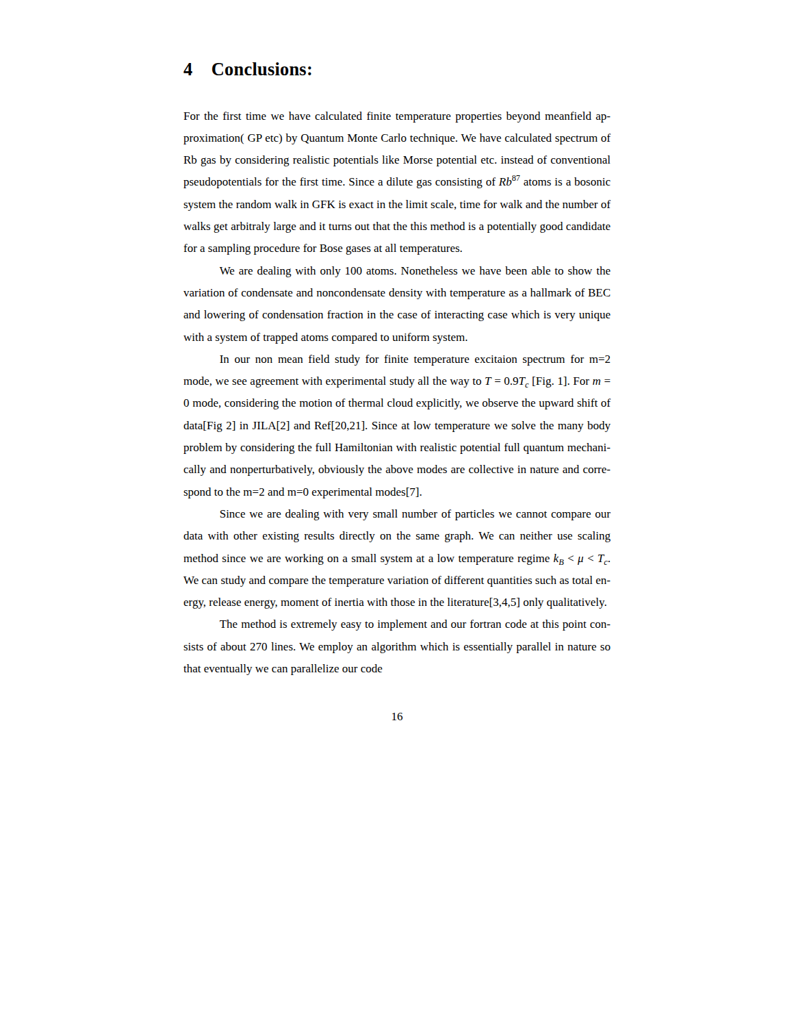4 Conclusions:
For the first time we have calculated finite temperature properties beyond meanfield approximation( GP etc) by Quantum Monte Carlo technique. We have calculated spectrum of Rb gas by considering realistic potentials like Morse potential etc. instead of conventional pseudopotentials for the first time. Since a dilute gas consisting of Rb87 atoms is a bosonic system the random walk in GFK is exact in the limit scale, time for walk and the number of walks get arbitraly large and it turns out that the this method is a potentially good candidate for a sampling procedure for Bose gases at all temperatures.
We are dealing with only 100 atoms. Nonetheless we have been able to show the variation of condensate and noncondensate density with temperature as a hallmark of BEC and lowering of condensation fraction in the case of interacting case which is very unique with a system of trapped atoms compared to uniform system.
In our non mean field study for finite temperature excitaion spectrum for m=2 mode, we see agreement with experimental study all the way to T = 0.9Tc [Fig. 1]. For m = 0 mode, considering the motion of thermal cloud explicitly, we observe the upward shift of data[Fig 2] in JILA[2] and Ref[20,21]. Since at low temperature we solve the many body problem by considering the full Hamiltonian with realistic potential full quantum mechanically and nonperturbatively, obviously the above modes are collective in nature and correspond to the m=2 and m=0 experimental modes[7].
Since we are dealing with very small number of particles we cannot compare our data with other existing results directly on the same graph. We can neither use scaling method since we are working on a small system at a low temperature regime kB < μ < Tc. We can study and compare the temperature variation of different quantities such as total energy, release energy, moment of inertia with those in the literature[3,4,5] only qualitatively.
The method is extremely easy to implement and our fortran code at this point consists of about 270 lines. We employ an algorithm which is essentially parallel in nature so that eventually we can parallelize our code
16